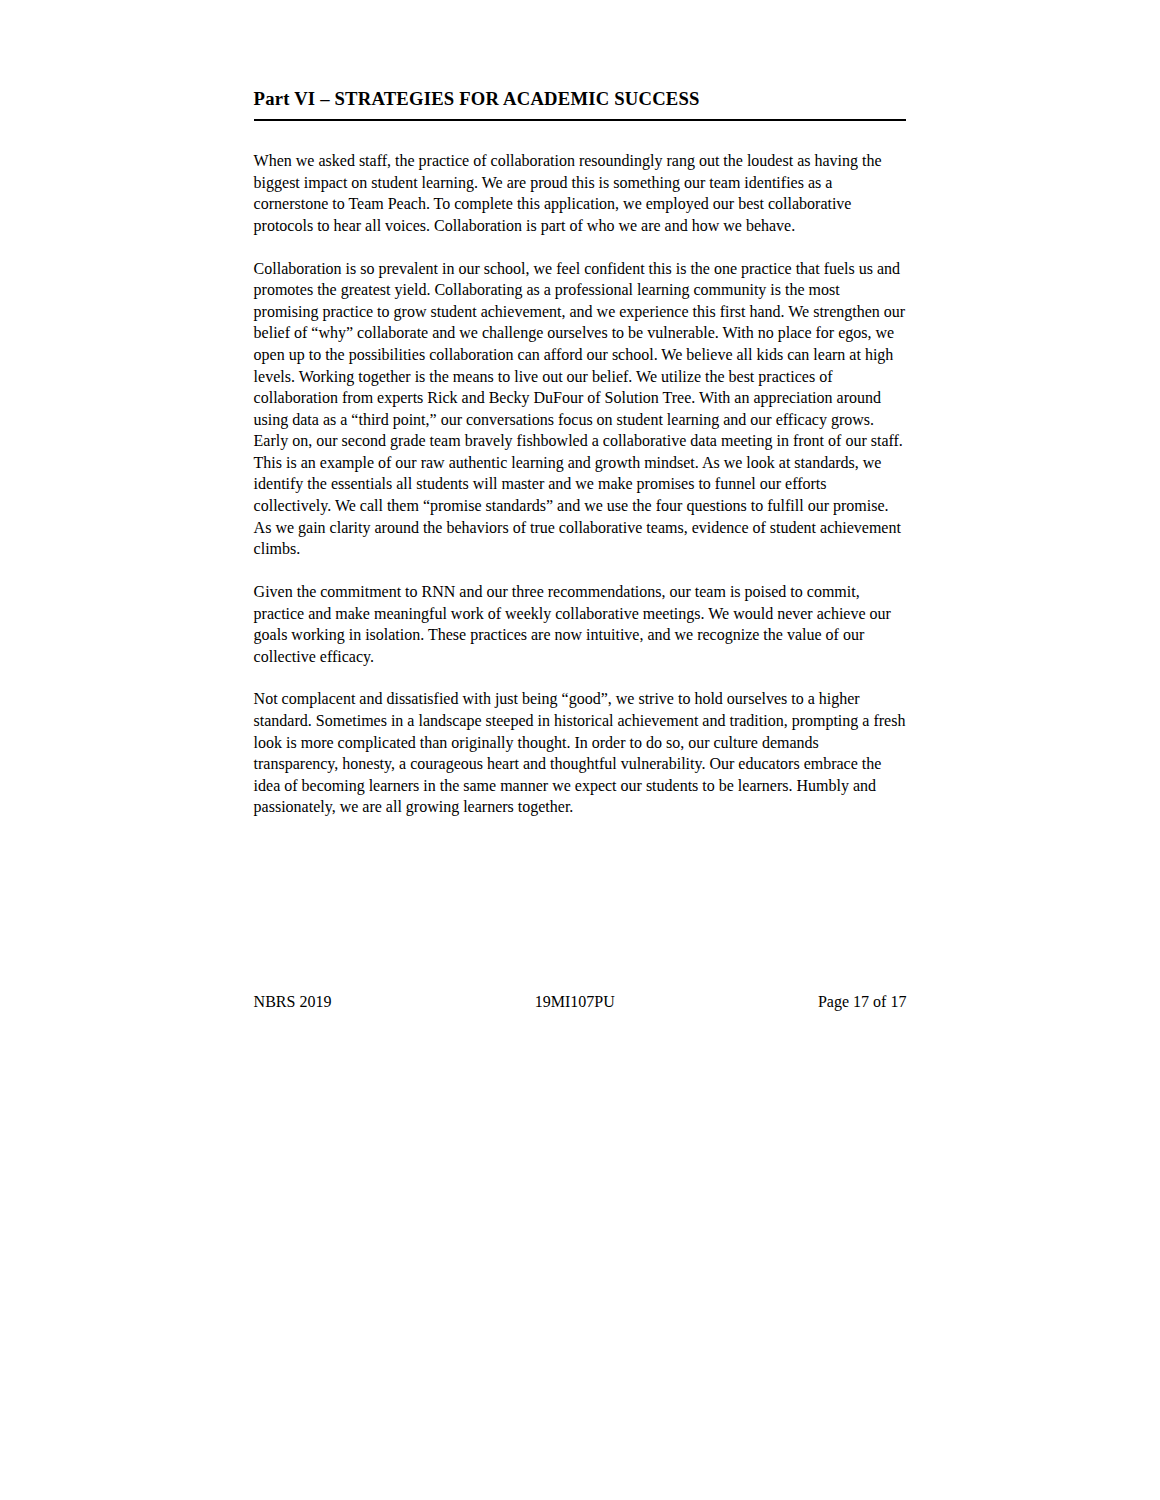Part VI – STRATEGIES FOR ACADEMIC SUCCESS
When we asked staff, the practice of collaboration resoundingly rang out the loudest as having the biggest impact on student learning. We are proud this is something our team identifies as a cornerstone to Team Peach. To complete this application, we employed our best collaborative protocols to hear all voices. Collaboration is part of who we are and how we behave.
Collaboration is so prevalent in our school, we feel confident this is the one practice that fuels us and promotes the greatest yield. Collaborating as a professional learning community is the most promising practice to grow student achievement, and we experience this first hand. We strengthen our belief of “why” collaborate and we challenge ourselves to be vulnerable. With no place for egos, we open up to the possibilities collaboration can afford our school. We believe all kids can learn at high levels. Working together is the means to live out our belief. We utilize the best practices of collaboration from experts Rick and Becky DuFour of Solution Tree. With an appreciation around using data as a “third point,” our conversations focus on student learning and our efficacy grows. Early on, our second grade team bravely fishbowled a collaborative data meeting in front of our staff. This is an example of our raw authentic learning and growth mindset. As we look at standards, we identify the essentials all students will master and we make promises to funnel our efforts collectively. We call them “promise standards” and we use the four questions to fulfill our promise. As we gain clarity around the behaviors of true collaborative teams, evidence of student achievement climbs.
Given the commitment to RNN and our three recommendations, our team is poised to commit, practice and make meaningful work of weekly collaborative meetings. We would never achieve our goals working in isolation. These practices are now intuitive, and we recognize the value of our collective efficacy.
Not complacent and dissatisfied with just being “good”, we strive to hold ourselves to a higher standard. Sometimes in a landscape steeped in historical achievement and tradition, prompting a fresh look is more complicated than originally thought. In order to do so, our culture demands transparency, honesty, a courageous heart and thoughtful vulnerability. Our educators embrace the idea of becoming learners in the same manner we expect our students to be learners. Humbly and passionately, we are all growing learners together.
NBRS 2019 19MI107PU Page 17 of 17